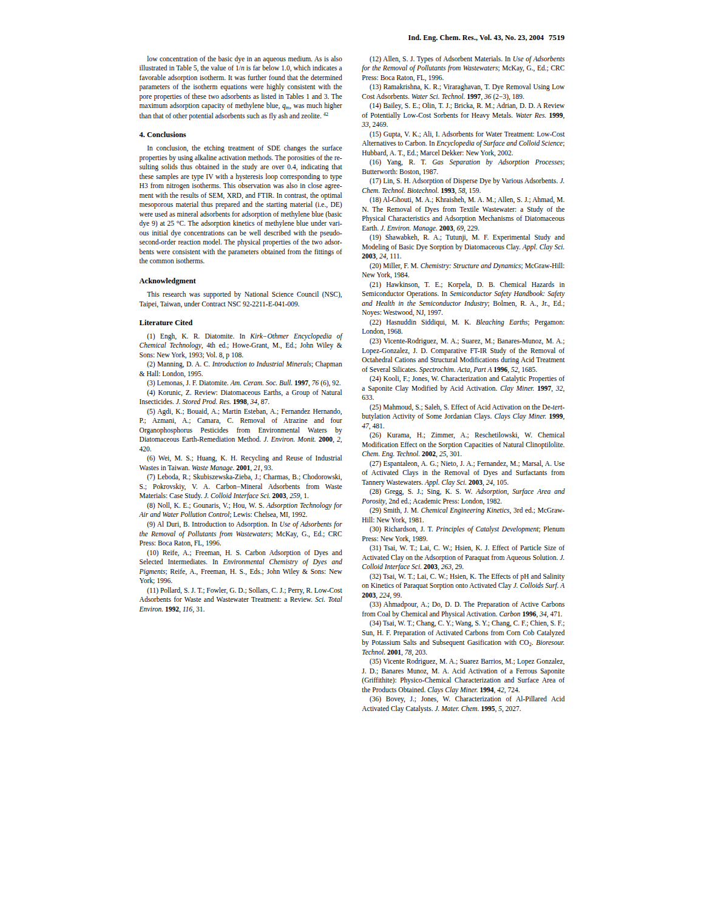Ind. Eng. Chem. Res., Vol. 43, No. 23, 20047519
low concentration of the basic dye in an aqueous medium. As is also illustrated in Table 5, the value of 1/n is far below 1.0, which indicates a favorable adsorption isotherm. It was further found that the determined parameters of the isotherm equations were highly consistent with the pore properties of these two adsorbents as listed in Tables 1 and 3. The maximum adsorption capacity of methylene blue, qm, was much higher than that of other potential adsorbents such as fly ash and zeolite. 42
4. Conclusions
In conclusion, the etching treatment of SDE changes the surface properties by using alkaline activation methods. The porosities of the resulting solids thus obtained in the study are over 0.4, indicating that these samples are type IV with a hysteresis loop corresponding to type H3 from nitrogen isotherms. This observation was also in close agreement with the results of SEM, XRD, and FTIR. In contrast, the optimal mesoporous material thus prepared and the starting material (i.e., DE) were used as mineral adsorbents for adsorption of methylene blue (basic dye 9) at 25 °C. The adsorption kinetics of methylene blue under various initial dye concentrations can be well described with the pseudo-second-order reaction model. The physical properties of the two adsorbents were consistent with the parameters obtained from the fittings of the common isotherms.
Acknowledgment
This research was supported by National Science Council (NSC), Taipei, Taiwan, under Contract NSC 92-2211-E-041-009.
Literature Cited
(1) Engh, K. R. Diatomite. In Kirk−Othmer Encyclopedia of Chemical Technology, 4th ed.; Howe-Grant, M., Ed.; John Wiley & Sons: New York, 1993; Vol. 8, p 108.
(2) Manning, D. A. C. Introduction to Industrial Minerals; Chapman & Hall: London, 1995.
(3) Lemonas, J. F. Diatomite. Am. Ceram. Soc. Bull. 1997, 76 (6), 92.
(4) Korunic, Z. Review: Diatomaceous Earths, a Group of Natural Insecticides. J. Stored Prod. Res. 1998, 34, 87.
(5) Agdi, K.; Bouaid, A.; Martin Esteban, A.; Fernandez Hernando, P.; Azmani, A.; Camara, C. Removal of Atrazine and four Organophosphorus Pesticides from Environmental Waters by Diatomaceous Earth-Remediation Method. J. Environ. Monit. 2000, 2, 420.
(6) Wei, M. S.; Huang, K. H. Recycling and Reuse of Industrial Wastes in Taiwan. Waste Manage. 2001, 21, 93.
(7) Leboda, R.; Skubiszewska-Zieba, J.; Charmas, B.; Chodorowski, S.; Pokrovskiy, V. A. Carbon−Mineral Adsorbents from Waste Materials: Case Study. J. Colloid Interface Sci. 2003, 259, 1.
(8) Noll, K. E.; Gounaris, V.; Hou, W. S. Adsorption Technology for Air and Water Pollution Control; Lewis: Chelsea, MI, 1992.
(9) Al Duri, B. Introduction to Adsorption. In Use of Adsorbents for the Removal of Pollutants from Wastewaters; McKay, G., Ed.; CRC Press: Boca Raton, FL, 1996.
(10) Reife, A.; Freeman, H. S. Carbon Adsorption of Dyes and Selected Intermediates. In Environmental Chemistry of Dyes and Pigments; Reife, A., Freeman, H. S., Eds.; John Wiley & Sons: New York; 1996.
(11) Pollard, S. J. T.; Fowler, G. D.; Sollars, C. J.; Perry, R. Low-Cost Adsorbents for Waste and Wastewater Treatment: a Review. Sci. Total Environ. 1992, 116, 31.
(12) Allen, S. J. Types of Adsorbent Materials. In Use of Adsorbents for the Removal of Pollutants from Wastewaters; McKay, G., Ed.; CRC Press: Boca Raton, FL, 1996.
(13) Ramakrishna, K. R.; Viraraghavan, T. Dye Removal Using Low Cost Adsorbents. Water Sci. Technol. 1997, 36 (2−3), 189.
(14) Bailey, S. E.; Olin, T. J.; Bricka, R. M.; Adrian, D. D. A Review of Potentially Low-Cost Sorbents for Heavy Metals. Water Res. 1999, 33, 2469.
(15) Gupta, V. K.; Ali, I. Adsorbents for Water Treatment: Low-Cost Alternatives to Carbon. In Encyclopedia of Surface and Colloid Science; Hubbard, A. T., Ed.; Marcel Dekker: New York, 2002.
(16) Yang, R. T. Gas Separation by Adsorption Processes; Butterworth: Boston, 1987.
(17) Lin, S. H. Adsorption of Disperse Dye by Various Adsorbents. J. Chem. Technol. Biotechnol. 1993, 58, 159.
(18) Al-Ghouti, M. A.; Khraisheh, M. A. M.; Allen, S. J.; Ahmad, M. N. The Removal of Dyes from Textile Wastewater: a Study of the Physical Characteristics and Adsorption Mechanisms of Diatomaceous Earth. J. Environ. Manage. 2003, 69, 229.
(19) Shawabkeh, R. A.; Tutunji, M. F. Experimental Study and Modeling of Basic Dye Sorption by Diatomaceous Clay. Appl. Clay Sci. 2003, 24, 111.
(20) Miller, F. M. Chemistry: Structure and Dynamics; McGraw-Hill: New York, 1984.
(21) Hawkinson, T. E.; Korpela, D. B. Chemical Hazards in Semiconductor Operations. In Semiconductor Safety Handbook: Safety and Health in the Semiconductor Industry; Bolmen, R. A., Jr., Ed.; Noyes: Westwood, NJ, 1997.
(22) Hasnuddin Siddiqui, M. K. Bleaching Earths; Pergamon: London, 1968.
(23) Vicente-Rodriguez, M. A.; Suarez, M.; Banares-Munoz, M. A.; Lopez-Gonzalez, J. D. Comparative FT-IR Study of the Removal of Octahedral Cations and Structural Modifications during Acid Treatment of Several Silicates. Spectrochim. Acta, Part A 1996, 52, 1685.
(24) Kooli, F.; Jones, W. Characterization and Catalytic Properties of a Saponite Clay Modified by Acid Activation. Clay Miner. 1997, 32, 633.
(25) Mahmoud, S.; Saleh, S. Effect of Acid Activation on the De-tert-butylation Activity of Some Jordanian Clays. Clays Clay Miner. 1999, 47, 481.
(26) Kurama, H.; Zimmer, A.; Reschetilowski, W. Chemical Modification Effect on the Sorption Capacities of Natural Clinoptilolite. Chem. Eng. Technol. 2002, 25, 301.
(27) Espantaleon, A. G.; Nieto, J. A.; Fernandez, M.; Marsal, A. Use of Activated Clays in the Removal of Dyes and Surfactants from Tannery Wastewaters. Appl. Clay Sci. 2003, 24, 105.
(28) Gregg, S. J.; Sing, K. S. W. Adsorption, Surface Area and Porosity, 2nd ed.; Academic Press: London, 1982.
(29) Smith, J. M. Chemical Engineering Kinetics, 3rd ed.; McGraw-Hill: New York, 1981.
(30) Richardson, J. T. Principles of Catalyst Development; Plenum Press: New York, 1989.
(31) Tsai, W. T.; Lai, C. W.; Hsien, K. J. Effect of Particle Size of Activated Clay on the Adsorption of Paraquat from Aqueous Solution. J. Colloid Interface Sci. 2003, 263, 29.
(32) Tsai, W. T.; Lai, C. W.; Hsien, K. The Effects of pH and Salinity on Kinetics of Paraquat Sorption onto Activated Clay J. Colloids Surf. A 2003, 224, 99.
(33) Ahmadpour, A.; Do, D. D. The Preparation of Active Carbons from Coal by Chemical and Physical Activation. Carbon 1996, 34, 471.
(34) Tsai, W. T.; Chang, C. Y.; Wang, S. Y.; Chang, C. F.; Chien, S. F.; Sun, H. F. Preparation of Activated Carbons from Corn Cob Catalyzed by Potassium Salts and Subsequent Gasification with CO2. Bioresour. Technol. 2001, 78, 203.
(35) Vicente Rodriguez, M. A.; Suarez Barrios, M.; Lopez Gonzalez, J. D.; Banares Munoz, M. A. Acid Activation of a Ferrous Saponite (Griffithite): Physico-Chemical Characterization and Surface Area of the Products Obtained. Clays Clay Miner. 1994, 42, 724.
(36) Bovey, J.; Jones, W. Characterization of Al-Pillared Acid Activated Clay Catalysts. J. Mater. Chem. 1995, 5, 2027.